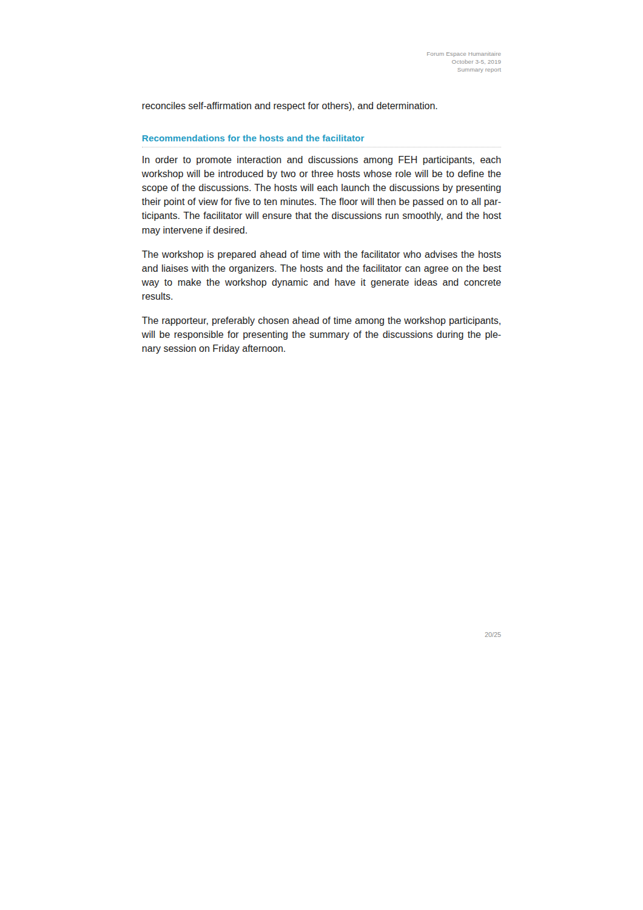Forum Espace Humanitaire October 3-5, 2019 Summary report
reconciles self-affirmation and respect for others), and determination.
Recommendations for the hosts and the facilitator
In order to promote interaction and discussions among FEH participants, each workshop will be introduced by two or three hosts whose role will be to define the scope of the discussions. The hosts will each launch the discussions by presenting their point of view for five to ten minutes. The floor will then be passed on to all participants. The facilitator will ensure that the discussions run smoothly, and the host may intervene if desired.
The workshop is prepared ahead of time with the facilitator who advises the hosts and liaises with the organizers. The hosts and the facilitator can agree on the best way to make the workshop dynamic and have it generate ideas and concrete results.
The rapporteur, preferably chosen ahead of time among the workshop participants, will be responsible for presenting the summary of the discussions during the plenary session on Friday afternoon.
20/25